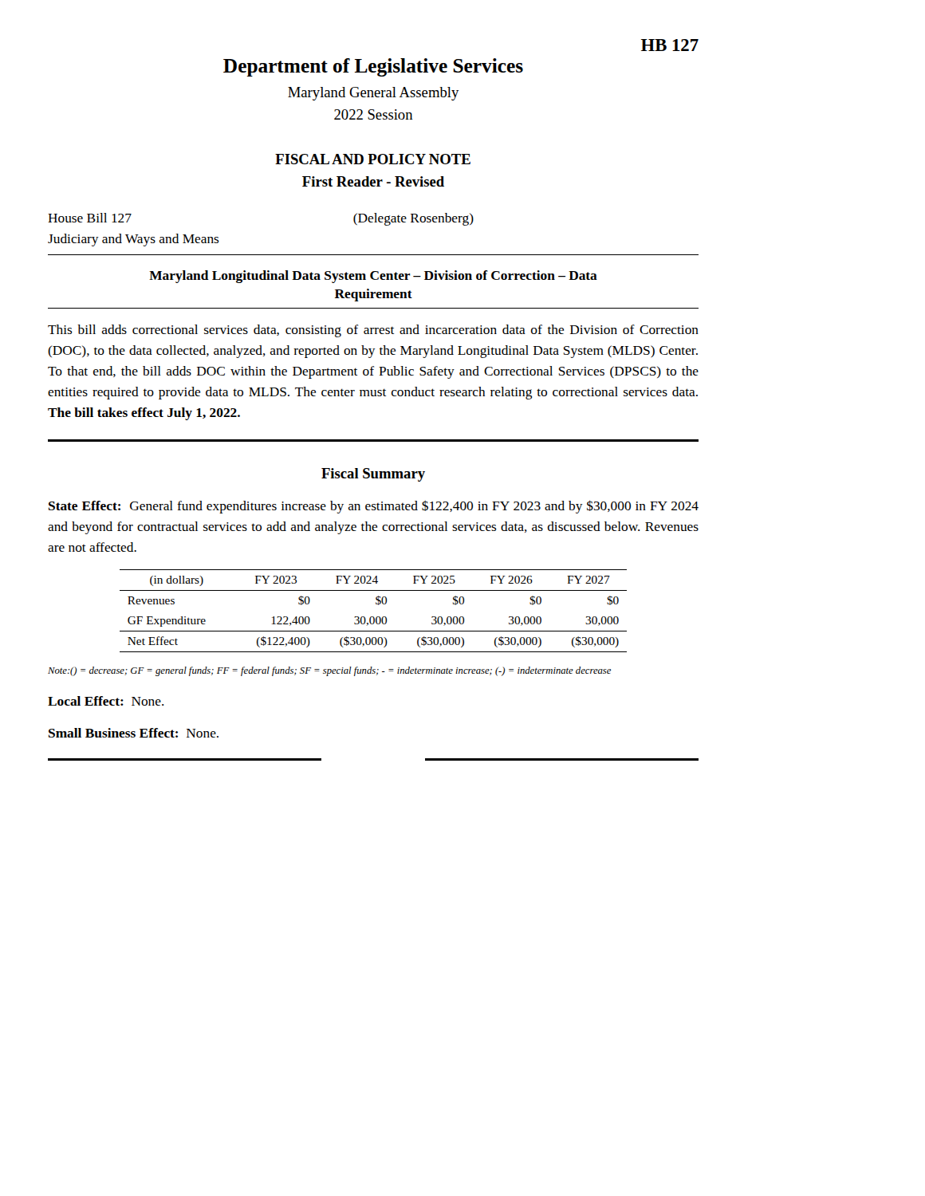HB 127
Department of Legislative Services
Maryland General Assembly
2022 Session
FISCAL AND POLICY NOTE
First Reader - Revised
House Bill 127 (Delegate Rosenberg)
Judiciary and Ways and Means
Maryland Longitudinal Data System Center – Division of Correction – Data
Requirement
This bill adds correctional services data, consisting of arrest and incarceration data of the Division of Correction (DOC), to the data collected, analyzed, and reported on by the Maryland Longitudinal Data System (MLDS) Center. To that end, the bill adds DOC within the Department of Public Safety and Correctional Services (DPSCS) to the entities required to provide data to MLDS. The center must conduct research relating to correctional services data. The bill takes effect July 1, 2022.
Fiscal Summary
State Effect: General fund expenditures increase by an estimated $122,400 in FY 2023 and by $30,000 in FY 2024 and beyond for contractual services to add and analyze the correctional services data, as discussed below. Revenues are not affected.
| (in dollars) | FY 2023 | FY 2024 | FY 2025 | FY 2026 | FY 2027 |
| --- | --- | --- | --- | --- | --- |
| Revenues | $0 | $0 | $0 | $0 | $0 |
| GF Expenditure | 122,400 | 30,000 | 30,000 | 30,000 | 30,000 |
| Net Effect | ($122,400) | ($30,000) | ($30,000) | ($30,000) | ($30,000) |
Note:() = decrease; GF = general funds; FF = federal funds; SF = special funds; - = indeterminate increase; (-) = indeterminate decrease
Local Effect: None.
Small Business Effect: None.